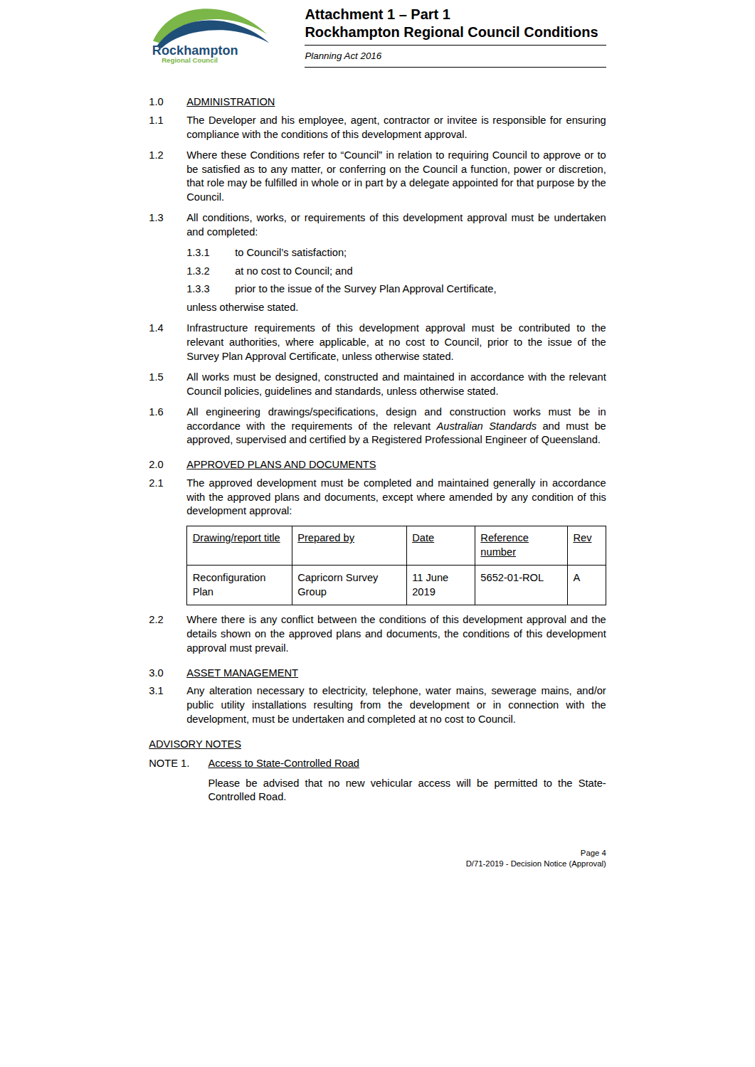Rockhampton Regional Council
Attachment 1 – Part 1
Rockhampton Regional Council Conditions
Planning Act 2016
1.0 ADMINISTRATION
1.1 The Developer and his employee, agent, contractor or invitee is responsible for ensuring compliance with the conditions of this development approval.
1.2 Where these Conditions refer to “Council” in relation to requiring Council to approve or to be satisfied as to any matter, or conferring on the Council a function, power or discretion, that role may be fulfilled in whole or in part by a delegate appointed for that purpose by the Council.
1.3 All conditions, works, or requirements of this development approval must be undertaken and completed:
1.3.1 to Council’s satisfaction;
1.3.2 at no cost to Council; and
1.3.3 prior to the issue of the Survey Plan Approval Certificate,
unless otherwise stated.
1.4 Infrastructure requirements of this development approval must be contributed to the relevant authorities, where applicable, at no cost to Council, prior to the issue of the Survey Plan Approval Certificate, unless otherwise stated.
1.5 All works must be designed, constructed and maintained in accordance with the relevant Council policies, guidelines and standards, unless otherwise stated.
1.6 All engineering drawings/specifications, design and construction works must be in accordance with the requirements of the relevant Australian Standards and must be approved, supervised and certified by a Registered Professional Engineer of Queensland.
2.0 APPROVED PLANS AND DOCUMENTS
2.1 The approved development must be completed and maintained generally in accordance with the approved plans and documents, except where amended by any condition of this development approval:
| Drawing/report title | Prepared by | Date | Reference number | Rev |
| --- | --- | --- | --- | --- |
| Reconfiguration Plan | Capricorn Survey Group | 11 June 2019 | 5652-01-ROL | A |
2.2 Where there is any conflict between the conditions of this development approval and the details shown on the approved plans and documents, the conditions of this development approval must prevail.
3.0 ASSET MANAGEMENT
3.1 Any alteration necessary to electricity, telephone, water mains, sewerage mains, and/or public utility installations resulting from the development or in connection with the development, must be undertaken and completed at no cost to Council.
ADVISORY NOTES
NOTE 1.
Access to State-Controlled Road
Please be advised that no new vehicular access will be permitted to the State-Controlled Road.
Page 4
D/71-2019 - Decision Notice (Approval)